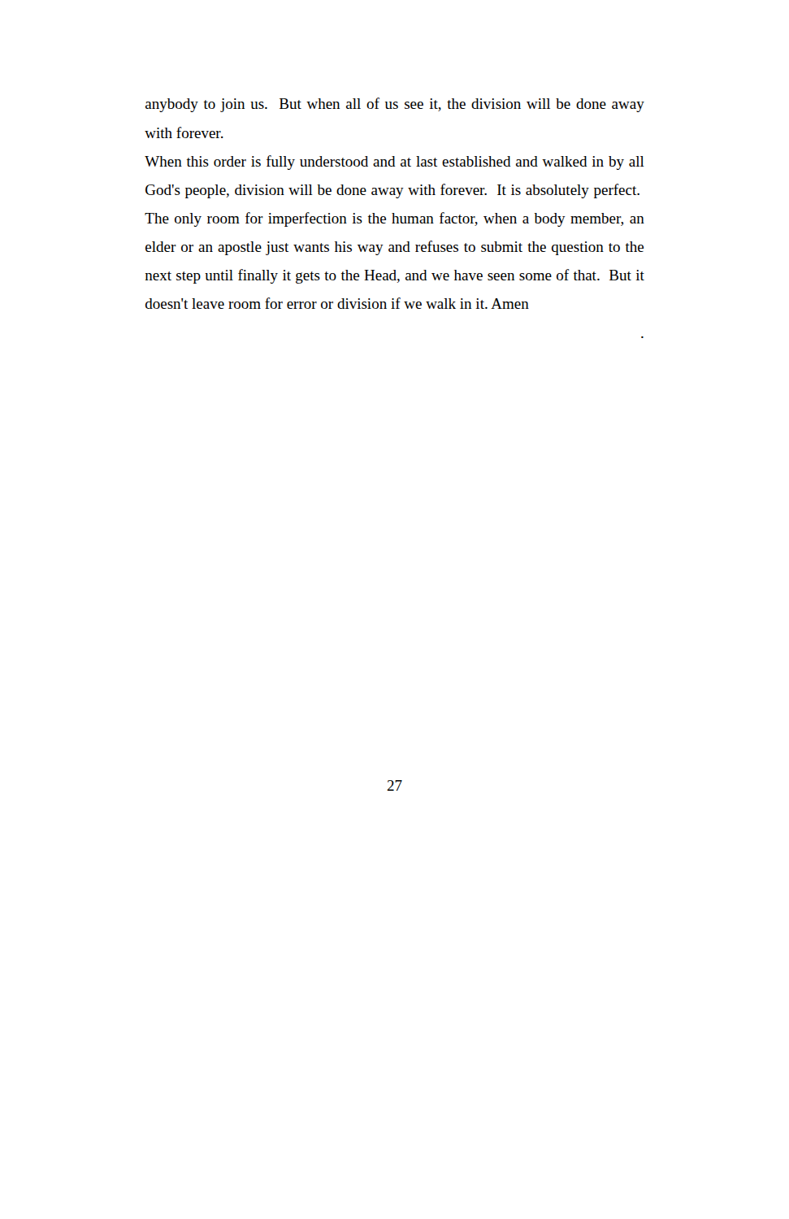anybody to join us. But when all of us see it, the division will be done away with forever.
When this order is fully understood and at last established and walked in by all God's people, division will be done away with forever. It is absolutely perfect. The only room for imperfection is the human factor, when a body member, an elder or an apostle just wants his way and refuses to submit the question to the next step until finally it gets to the Head, and we have seen some of that. But it doesn't leave room for error or division if we walk in it. Amen
.
27